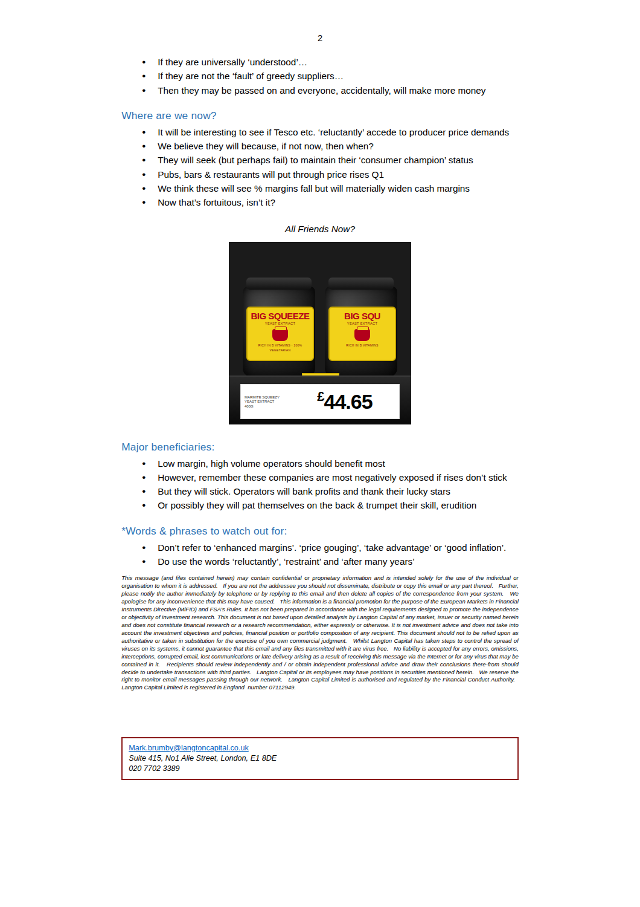2
If they are universally ‘understood’…
If they are not the ‘fault’ of greedy suppliers…
Then they may be passed on and everyone, accidentally, will make more money
Where are we now?
It will be interesting to see if Tesco etc. ‘reluctantly’ accede to producer price demands
We believe they will because, if not now, then when?
They will seek (but perhaps fail) to maintain their ‘consumer champion’ status
Pubs, bars & restaurants will put through price rises Q1
We think these will see % margins fall but will materially widen cash margins
Now that’s fortuitous, isn’t it?
All Friends Now?
BIG SQUEEZE YEAST EXTRACT RICH IN B VITAMINS · 100% VEGETARIAN
BIG SQU YEAST EXTRACT RICH IN B VITAMINS
MARMITE SQUEEZY
YEAST EXTRACT
400G £44.65
Major beneficiaries:
Low margin, high volume operators should benefit most
However, remember these companies are most negatively exposed if rises don’t stick
But they will stick. Operators will bank profits and thank their lucky stars
Or possibly they will pat themselves on the back & trumpet their skill, erudition
*Words & phrases to watch out for:
Don’t refer to ‘enhanced margins’. ‘price gouging’, ‘take advantage’ or ‘good inflation’.
Do use the words ‘reluctantly’, ‘restraint’ and ‘after many years’
This message (and files contained herein) may contain confidential or proprietary information and is intended solely for the use of the individual or organisation to whom it is addressed. If you are not the addressee you should not disseminate, distribute or copy this email or any part thereof. Further, please notify the author immediately by telephone or by replying to this email and then delete all copies of the correspondence from your system. We apologise for any inconvenience that this may have caused. This information is a financial promotion for the purpose of the European Markets in Financial Instruments Directive (MiFID) and FSA’s Rules. It has not been prepared in accordance with the legal requirements designed to promote the independence or objectivity of investment research. This document is not based upon detailed analysis by Langton Capital of any market, issuer or security named herein and does not constitute financial research or a research recommendation, either expressly or otherwise. It is not investment advice and does not take into account the investment objectives and policies, financial position or portfolio composition of any recipient. This document should not to be relied upon as authoritative or taken in substitution for the exercise of you own commercial judgment. Whilst Langton Capital has taken steps to control the spread of viruses on its systems, it cannot guarantee that this email and any files transmitted with it are virus free. No liability is accepted for any errors, omissions, interceptions, corrupted email, lost communications or late delivery arising as a result of receiving this message via the Internet or for any virus that may be contained in it. Recipients should review independently and / or obtain independent professional advice and draw their conclusions there-from should decide to undertake transactions with third parties. Langton Capital or its employees may have positions in securities mentioned herein. We reserve the right to monitor email messages passing through our network. Langton Capital Limited is authorised and regulated by the Financial Conduct Authority. Langton Capital Limited is registered in England number 07112949.
Mark.brumby@langtoncapital.co.uk
Suite 415, No1 Alie Street, London, E1 8DE
020 7702 3389